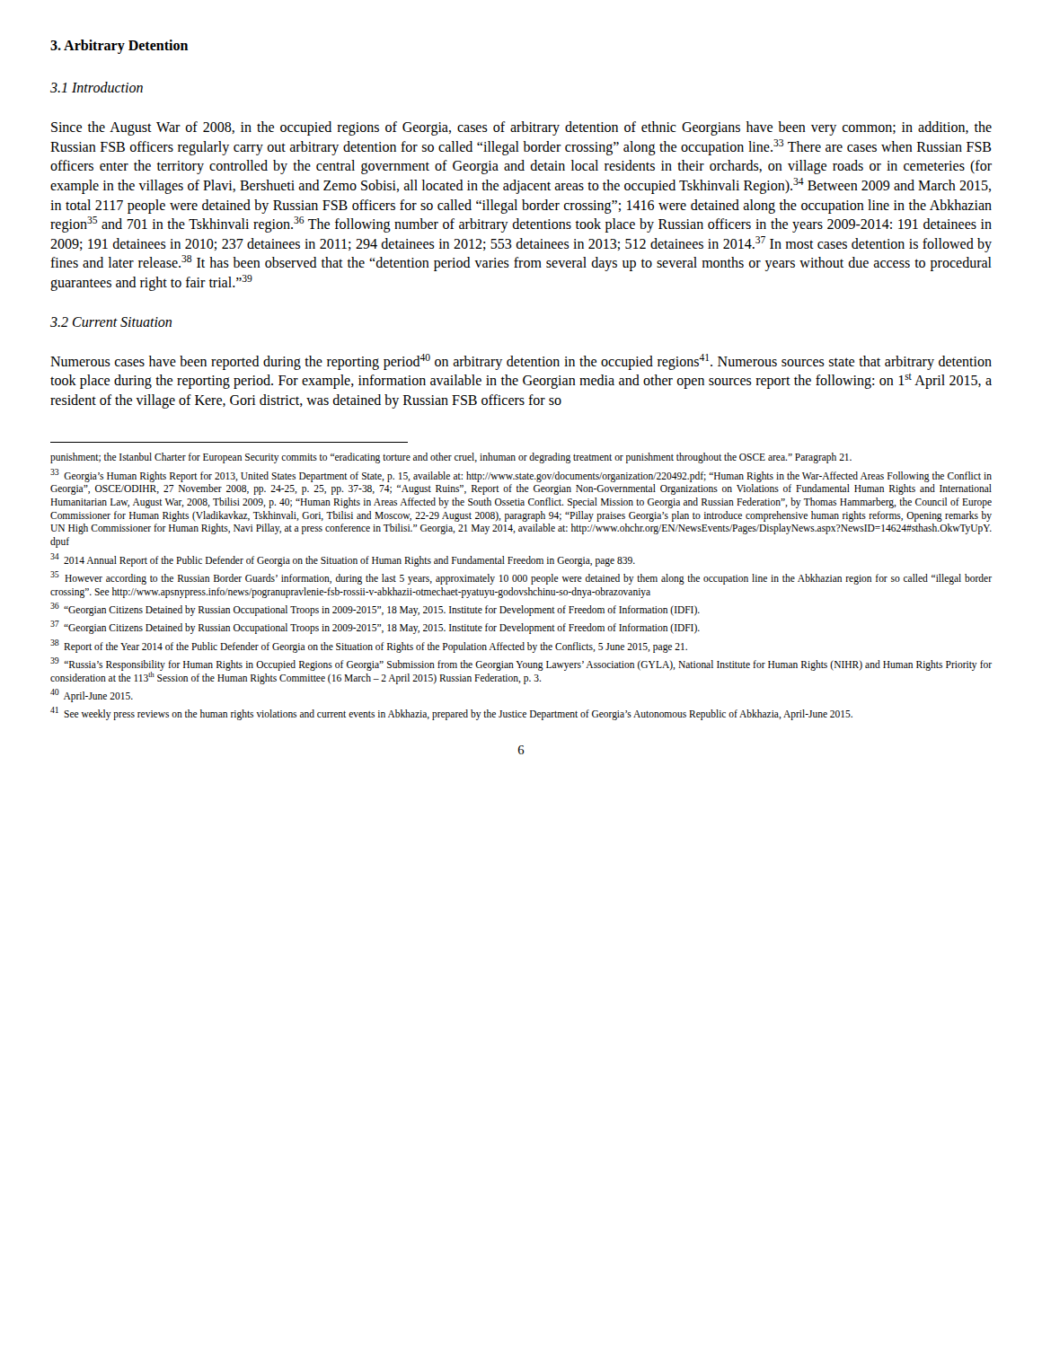3. Arbitrary Detention
3.1 Introduction
Since the August War of 2008, in the occupied regions of Georgia, cases of arbitrary detention of ethnic Georgians have been very common; in addition, the Russian FSB officers regularly carry out arbitrary detention for so called “illegal border crossing” along the occupation line.33 There are cases when Russian FSB officers enter the territory controlled by the central government of Georgia and detain local residents in their orchards, on village roads or in cemeteries (for example in the villages of Plavi, Bershueti and Zemo Sobisi, all located in the adjacent areas to the occupied Tskhinvali Region).34 Between 2009 and March 2015, in total 2117 people were detained by Russian FSB officers for so called “illegal border crossing”; 1416 were detained along the occupation line in the Abkhazian region35 and 701 in the Tskhinvali region.36 The following number of arbitrary detentions took place by Russian officers in the years 2009-2014: 191 detainees in 2009; 191 detainees in 2010; 237 detainees in 2011; 294 detainees in 2012; 553 detainees in 2013; 512 detainees in 2014.37 In most cases detention is followed by fines and later release.38 It has been observed that the “detention period varies from several days up to several months or years without due access to procedural guarantees and right to fair trial.”39
3.2 Current Situation
Numerous cases have been reported during the reporting period40 on arbitrary detention in the occupied regions41. Numerous sources state that arbitrary detention took place during the reporting period. For example, information available in the Georgian media and other open sources report the following: on 1st April 2015, a resident of the village of Kere, Gori district, was detained by Russian FSB officers for so
punishment; the Istanbul Charter for European Security commits to “eradicating torture and other cruel, inhuman or degrading treatment or punishment throughout the OSCE area.” Paragraph 21.
33 Georgia’s Human Rights Report for 2013, United States Department of State, p. 15, available at: http://www.state.gov/documents/organization/220492.pdf; “Human Rights in the War-Affected Areas Following the Conflict in Georgia”, OSCE/ODIHR, 27 November 2008, pp. 24-25, p. 25, pp. 37-38, 74; “August Ruins”, Report of the Georgian Non-Governmental Organizations on Violations of Fundamental Human Rights and International Humanitarian Law, August War, 2008, Tbilisi 2009, p. 40; “Human Rights in Areas Affected by the South Ossetia Conflict. Special Mission to Georgia and Russian Federation”, by Thomas Hammarberg, the Council of Europe Commissioner for Human Rights (Vladikavkaz, Tskhinvali, Gori, Tbilisi and Moscow, 22-29 August 2008), paragraph 94; “Pillay praises Georgia’s plan to introduce comprehensive human rights reforms, Opening remarks by UN High Commissioner for Human Rights, Navi Pillay, at a press conference in Tbilisi.” Georgia, 21 May 2014, available at: http://www.ohchr.org/EN/NewsEvents/Pages/DisplayNews.aspx?NewsID=14624#sthash.OkwTyUpY.dpuf
34 2014 Annual Report of the Public Defender of Georgia on the Situation of Human Rights and Fundamental Freedom in Georgia, page 839.
35 However according to the Russian Border Guards’ information, during the last 5 years, approximately 10 000 people were detained by them along the occupation line in the Abkhazian region for so called “illegal border crossing”. See http://www.apsnypress.info/news/pogranupravlenie-fsb-rossii-v-abkhazii-otmechaet-pyatuyu-godovshchinu-so-dnya-obrazovaniya
36 “Georgian Citizens Detained by Russian Occupational Troops in 2009-2015”, 18 May, 2015. Institute for Development of Freedom of Information (IDFI).
37 “Georgian Citizens Detained by Russian Occupational Troops in 2009-2015”, 18 May, 2015. Institute for Development of Freedom of Information (IDFI).
38 Report of the Year 2014 of the Public Defender of Georgia on the Situation of Rights of the Population Affected by the Conflicts, 5 June 2015, page 21.
39 “Russia’s Responsibility for Human Rights in Occupied Regions of Georgia” Submission from the Georgian Young Lawyers’ Association (GYLA), National Institute for Human Rights (NIHR) and Human Rights Priority for consideration at the 113th Session of the Human Rights Committee (16 March – 2 April 2015) Russian Federation, p. 3.
40 April-June 2015.
41 See weekly press reviews on the human rights violations and current events in Abkhazia, prepared by the Justice Department of Georgia’s Autonomous Republic of Abkhazia, April-June 2015.
6